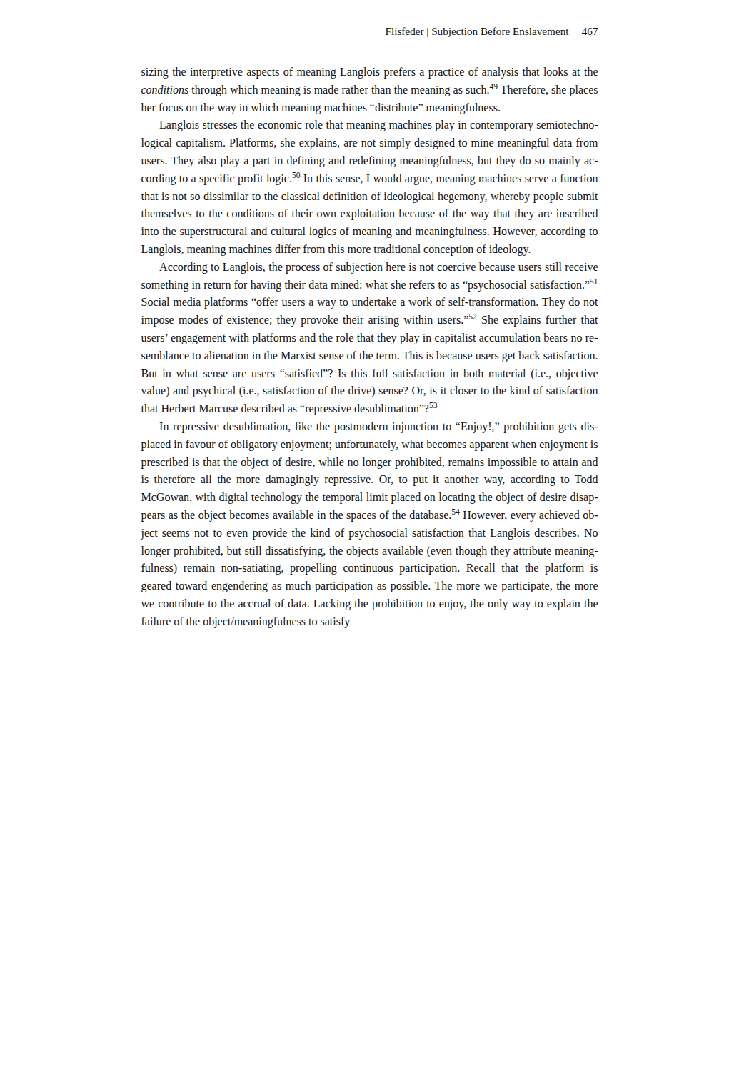Flisfeder | Subjection Before Enslavement467
sizing the interpretive aspects of meaning Langlois prefers a practice of analysis that looks at the conditions through which meaning is made rather than the meaning as such.49 Therefore, she places her focus on the way in which meaning machines “distribute” meaningfulness.
Langlois stresses the economic role that meaning machines play in contemporary semiotechnological capitalism. Platforms, she explains, are not simply designed to mine meaningful data from users. They also play a part in defining and redefining meaningfulness, but they do so mainly according to a specific profit logic.50 In this sense, I would argue, meaning machines serve a function that is not so dissimilar to the classical definition of ideological hegemony, whereby people submit themselves to the conditions of their own exploitation because of the way that they are inscribed into the superstructural and cultural logics of meaning and meaningfulness. However, according to Langlois, meaning machines differ from this more traditional conception of ideology.
According to Langlois, the process of subjection here is not coercive because users still receive something in return for having their data mined: what she refers to as “psychosocial satisfaction.”51 Social media platforms “offer users a way to undertake a work of self-transformation. They do not impose modes of existence; they provoke their arising within users.”52 She explains further that users’ engagement with platforms and the role that they play in capitalist accumulation bears no resemblance to alienation in the Marxist sense of the term. This is because users get back satisfaction. But in what sense are users “satisfied”? Is this full satisfaction in both material (i.e., objective value) and psychical (i.e., satisfaction of the drive) sense? Or, is it closer to the kind of satisfaction that Herbert Marcuse described as “repressive desublimation”?53
In repressive desublimation, like the postmodern injunction to “Enjoy!,” prohibition gets displaced in favour of obligatory enjoyment; unfortunately, what becomes apparent when enjoyment is prescribed is that the object of desire, while no longer prohibited, remains impossible to attain and is therefore all the more damagingly repressive. Or, to put it another way, according to Todd McGowan, with digital technology the temporal limit placed on locating the object of desire disappears as the object becomes available in the spaces of the database.54 However, every achieved object seems not to even provide the kind of psychosocial satisfaction that Langlois describes. No longer prohibited, but still dissatisfying, the objects available (even though they attribute meaningfulness) remain non-satiating, propelling continuous participation. Recall that the platform is geared toward engendering as much participation as possible. The more we participate, the more we contribute to the accrual of data. Lacking the prohibition to enjoy, the only way to explain the failure of the object/meaningfulness to satisfy